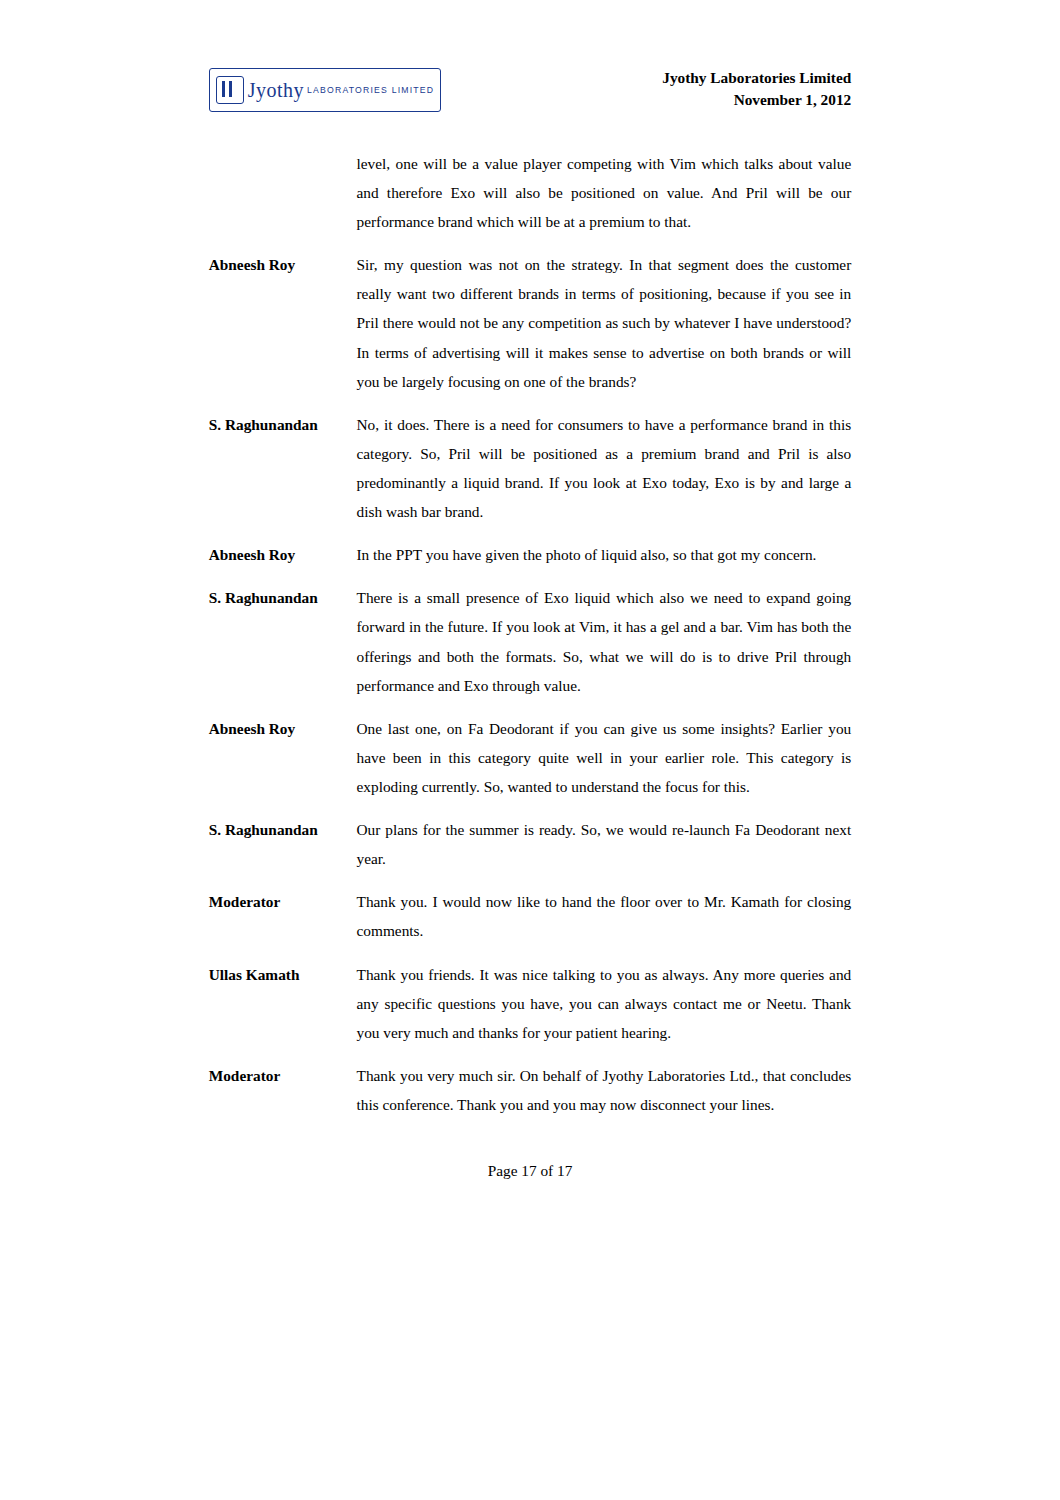Jyothy LABORATORIES LIMITED
Jyothy Laboratories Limited
November 1, 2012
level, one will be a value player competing with Vim which talks about value and therefore Exo will also be positioned on value. And Pril will be our performance brand which will be at a premium to that.
| Abneesh Roy | Sir, my question was not on the strategy. In that segment does the customer really want two different brands in terms of positioning, because if you see in Pril there would not be any competition as such by whatever I have understood? In terms of advertising will it makes sense to advertise on both brands or will you be largely focusing on one of the brands? |
| S. Raghunandan | No, it does. There is a need for consumers to have a performance brand in this category. So, Pril will be positioned as a premium brand and Pril is also predominantly a liquid brand. If you look at Exo today, Exo is by and large a dish wash bar brand. |
| Abneesh Roy | In the PPT you have given the photo of liquid also, so that got my concern. |
| S. Raghunandan | There is a small presence of Exo liquid which also we need to expand going forward in the future. If you look at Vim, it has a gel and a bar. Vim has both the offerings and both the formats. So, what we will do is to drive Pril through performance and Exo through value. |
| Abneesh Roy | One last one, on Fa Deodorant if you can give us some insights? Earlier you have been in this category quite well in your earlier role. This category is exploding currently. So, wanted to understand the focus for this. |
| S. Raghunandan | Our plans for the summer is ready. So, we would re-launch Fa Deodorant next year. |
| Moderator | Thank you. I would now like to hand the floor over to Mr. Kamath for closing comments. |
| Ullas Kamath | Thank you friends. It was nice talking to you as always. Any more queries and any specific questions you have, you can always contact me or Neetu. Thank you very much and thanks for your patient hearing. |
| Moderator | Thank you very much sir. On behalf of Jyothy Laboratories Ltd., that concludes this conference. Thank you and you may now disconnect your lines. |
Page 17 of 17